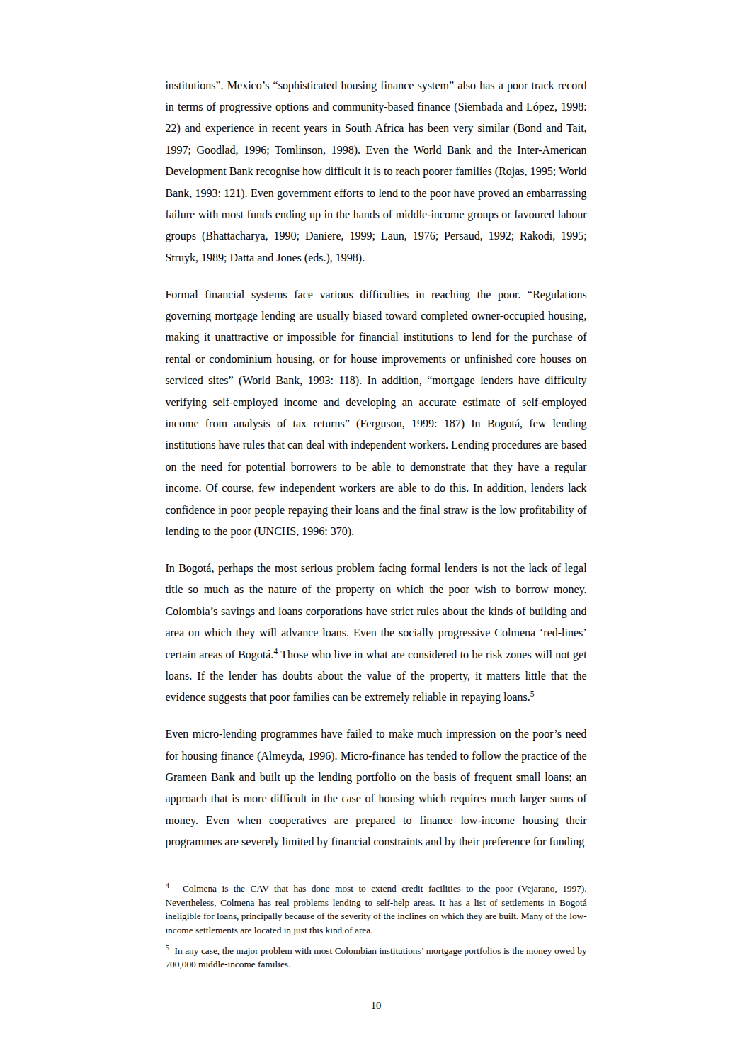institutions”. Mexico’s “sophisticated housing finance system” also has a poor track record in terms of progressive options and community-based finance (Siembada and López, 1998: 22) and experience in recent years in South Africa has been very similar (Bond and Tait, 1997; Goodlad, 1996; Tomlinson, 1998). Even the World Bank and the Inter-American Development Bank recognise how difficult it is to reach poorer families (Rojas, 1995; World Bank, 1993: 121). Even government efforts to lend to the poor have proved an embarrassing failure with most funds ending up in the hands of middle-income groups or favoured labour groups (Bhattacharya, 1990; Daniere, 1999; Laun, 1976; Persaud, 1992; Rakodi, 1995; Struyk, 1989; Datta and Jones (eds.), 1998).
Formal financial systems face various difficulties in reaching the poor. “Regulations governing mortgage lending are usually biased toward completed owner-occupied housing, making it unattractive or impossible for financial institutions to lend for the purchase of rental or condominium housing, or for house improvements or unfinished core houses on serviced sites” (World Bank, 1993: 118). In addition, “mortgage lenders have difficulty verifying self-employed income and developing an accurate estimate of self-employed income from analysis of tax returns” (Ferguson, 1999: 187) In Bogotá, few lending institutions have rules that can deal with independent workers. Lending procedures are based on the need for potential borrowers to be able to demonstrate that they have a regular income. Of course, few independent workers are able to do this. In addition, lenders lack confidence in poor people repaying their loans and the final straw is the low profitability of lending to the poor (UNCHS, 1996: 370).
In Bogotá, perhaps the most serious problem facing formal lenders is not the lack of legal title so much as the nature of the property on which the poor wish to borrow money. Colombia’s savings and loans corporations have strict rules about the kinds of building and area on which they will advance loans. Even the socially progressive Colmena ‘red-lines’ certain areas of Bogotá.4 Those who live in what are considered to be risk zones will not get loans. If the lender has doubts about the value of the property, it matters little that the evidence suggests that poor families can be extremely reliable in repaying loans.5
Even micro-lending programmes have failed to make much impression on the poor’s need for housing finance (Almeyda, 1996). Micro-finance has tended to follow the practice of the Grameen Bank and built up the lending portfolio on the basis of frequent small loans; an approach that is more difficult in the case of housing which requires much larger sums of money. Even when cooperatives are prepared to finance low-income housing their programmes are severely limited by financial constraints and by their preference for funding
4 Colmena is the CAV that has done most to extend credit facilities to the poor (Vejarano, 1997). Nevertheless, Colmena has real problems lending to self-help areas. It has a list of settlements in Bogotá ineligible for loans, principally because of the severity of the inclines on which they are built. Many of the low-income settlements are located in just this kind of area.
5 In any case, the major problem with most Colombian institutions’ mortgage portfolios is the money owed by 700,000 middle-income families.
10